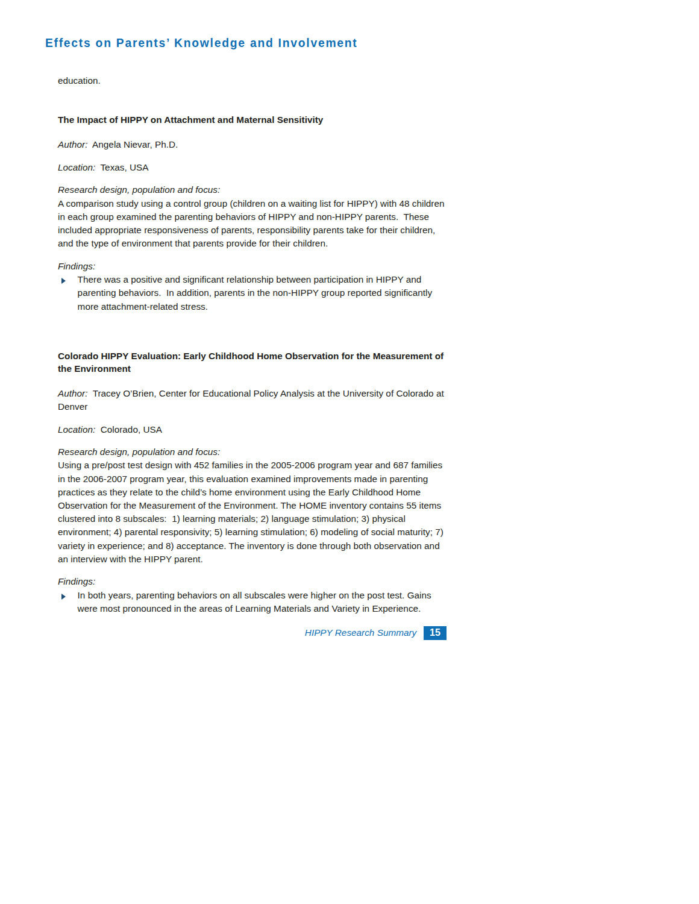Effects on Parents’ Knowledge and Involvement
education.
The Impact of HIPPY on Attachment and Maternal Sensitivity
Author: Angela Nievar, Ph.D.
Location: Texas, USA
Research design, population and focus:
A comparison study using a control group (children on a waiting list for HIPPY) with 48 children in each group examined the parenting behaviors of HIPPY and non-HIPPY parents. These included appropriate responsiveness of parents, responsibility parents take for their children, and the type of environment that parents provide for their children.
Findings:
There was a positive and significant relationship between participation in HIPPY and parenting behaviors. In addition, parents in the non-HIPPY group reported significantly more attachment-related stress.
Colorado HIPPY Evaluation: Early Childhood Home Observation for the Measurement of the Environment
Author: Tracey O’Brien, Center for Educational Policy Analysis at the University of Colorado at Denver
Location: Colorado, USA
Research design, population and focus:
Using a pre/post test design with 452 families in the 2005-2006 program year and 687 families in the 2006-2007 program year, this evaluation examined improvements made in parenting practices as they relate to the child’s home environment using the Early Childhood Home Observation for the Measurement of the Environment. The HOME inventory contains 55 items clustered into 8 subscales: 1) learning materials; 2) language stimulation; 3) physical environment; 4) parental responsivity; 5) learning stimulation; 6) modeling of social maturity; 7) variety in experience; and 8) acceptance. The inventory is done through both observation and an interview with the HIPPY parent.
Findings:
In both years, parenting behaviors on all subscales were higher on the post test. Gains were most pronounced in the areas of Learning Materials and Variety in Experience.
HIPPY Research Summary 15